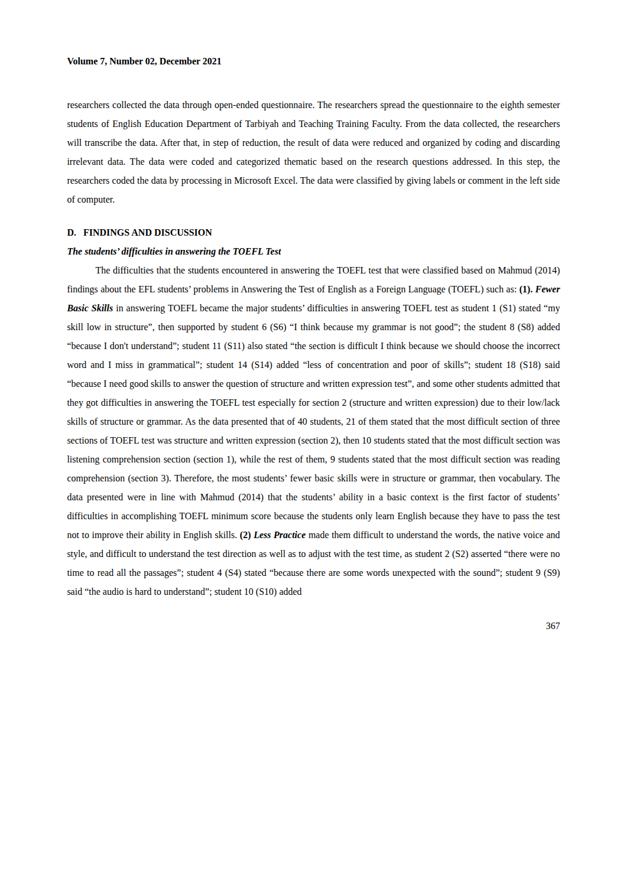Volume 7, Number 02, December 2021
researchers collected the data through open-ended questionnaire. The researchers spread the questionnaire to the eighth semester students of English Education Department of Tarbiyah and Teaching Training Faculty. From the data collected, the researchers will transcribe the data. After that, in step of reduction, the result of data were reduced and organized by coding and discarding irrelevant data. The data were coded and categorized thematic based on the research questions addressed. In this step, the researchers coded the data by processing in Microsoft Excel. The data were classified by giving labels or comment in the left side of computer.
D. FINDINGS AND DISCUSSION
The students’ difficulties in answering the TOEFL Test
The difficulties that the students encountered in answering the TOEFL test that were classified based on Mahmud (2014) findings about the EFL students’ problems in Answering the Test of English as a Foreign Language (TOEFL) such as: (1). Fewer Basic Skills in answering TOEFL became the major students’ difficulties in answering TOEFL test as student 1 (S1) stated “my skill low in structure”, then supported by student 6 (S6) “I think because my grammar is not good”; the student 8 (S8) added “because I don't understand”; student 11 (S11) also stated “the section is difficult I think because we should choose the incorrect word and I miss in grammatical”; student 14 (S14) added “less of concentration and poor of skills”; student 18 (S18) said “because I need good skills to answer the question of structure and written expression test”, and some other students admitted that they got difficulties in answering the TOEFL test especially for section 2 (structure and written expression) due to their low/lack skills of structure or grammar. As the data presented that of 40 students, 21 of them stated that the most difficult section of three sections of TOEFL test was structure and written expression (section 2), then 10 students stated that the most difficult section was listening comprehension section (section 1), while the rest of them, 9 students stated that the most difficult section was reading comprehension (section 3). Therefore, the most students’ fewer basic skills were in structure or grammar, then vocabulary. The data presented were in line with Mahmud (2014) that the students’ ability in a basic context is the first factor of students’ difficulties in accomplishing TOEFL minimum score because the students only learn English because they have to pass the test not to improve their ability in English skills. (2) Less Practice made them difficult to understand the words, the native voice and style, and difficult to understand the test direction as well as to adjust with the test time, as student 2 (S2) asserted “there were no time to read all the passages”; student 4 (S4) stated “because there are some words unexpected with the sound”; student 9 (S9) said “the audio is hard to understand”; student 10 (S10) added
367